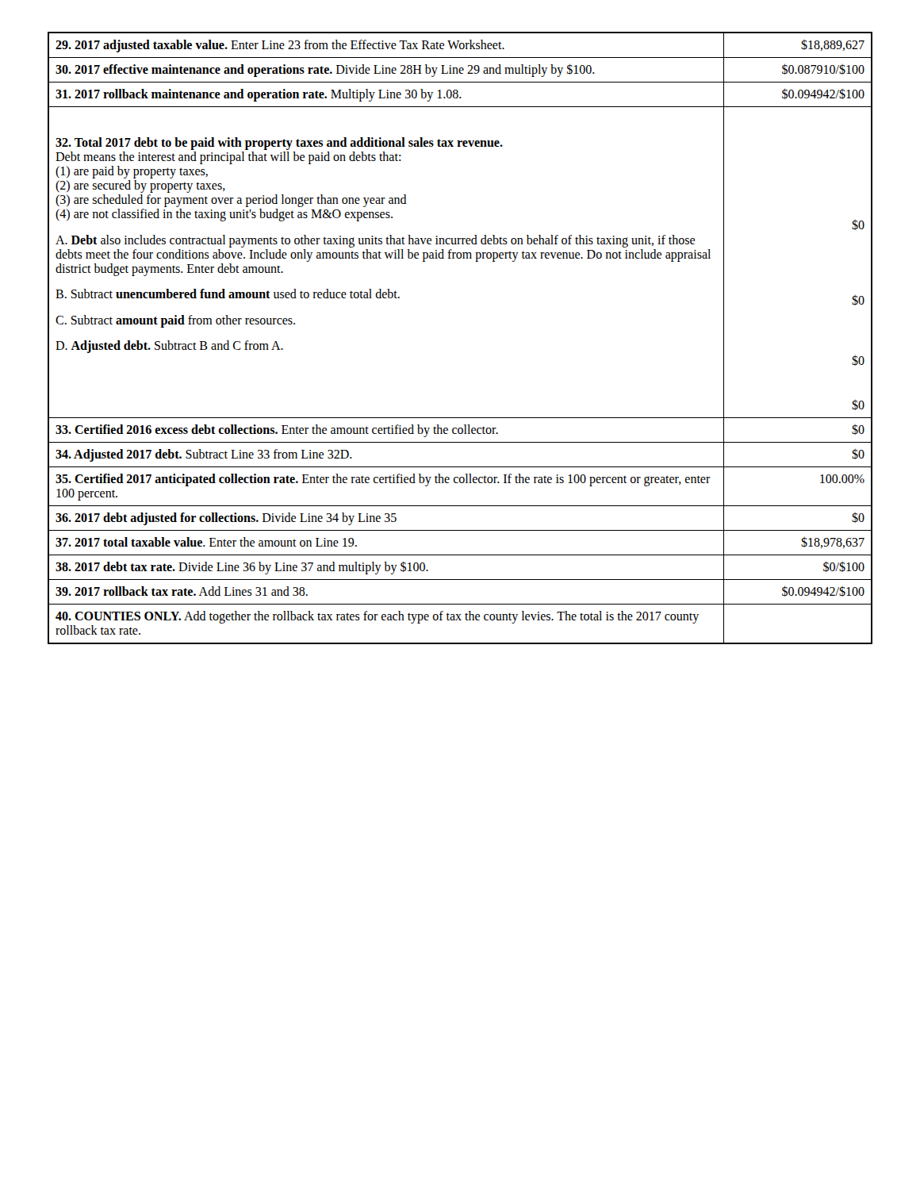| 29. 2017 adjusted taxable value. Enter Line 23 from the Effective Tax Rate Worksheet. | $18,889,627 |
| 30. 2017 effective maintenance and operations rate. Divide Line 28H by Line 29 and multiply by $100. | $0.087910/$100 |
| 31. 2017 rollback maintenance and operation rate. Multiply Line 30 by 1.08. | $0.094942/$100 |
| 32. Total 2017 debt to be paid with property taxes and additional sales tax revenue. Debt means the interest and principal that will be paid on debts that: (1) are paid by property taxes, (2) are secured by property taxes, (3) are scheduled for payment over a period longer than one year and (4) are not classified in the taxing unit's budget as M&O expenses. A. Debt also includes contractual payments to other taxing units that have incurred debts on behalf of this taxing unit, if those debts meet the four conditions above. Include only amounts that will be paid from property tax revenue. Do not include appraisal district budget payments. Enter debt amount. B. Subtract unencumbered fund amount used to reduce total debt. C. Subtract amount paid from other resources. D. Adjusted debt. Subtract B and C from A. | $0 $0 $0 $0 |
| 33. Certified 2016 excess debt collections. Enter the amount certified by the collector. | $0 |
| 34. Adjusted 2017 debt. Subtract Line 33 from Line 32D. | $0 |
| 35. Certified 2017 anticipated collection rate. Enter the rate certified by the collector. If the rate is 100 percent or greater, enter 100 percent. | 100.00% |
| 36. 2017 debt adjusted for collections. Divide Line 34 by Line 35 | $0 |
| 37. 2017 total taxable value . Enter the amount on Line 19. | $18,978,637 |
| 38. 2017 debt tax rate. Divide Line 36 by Line 37 and multiply by $100. | $0/$100 |
| 39. 2017 rollback tax rate. Add Lines 31 and 38. | $0.094942/$100 |
| 40. COUNTIES ONLY. Add together the rollback tax rates for each type of tax the county levies. The total is the 2017 county rollback tax rate. | |